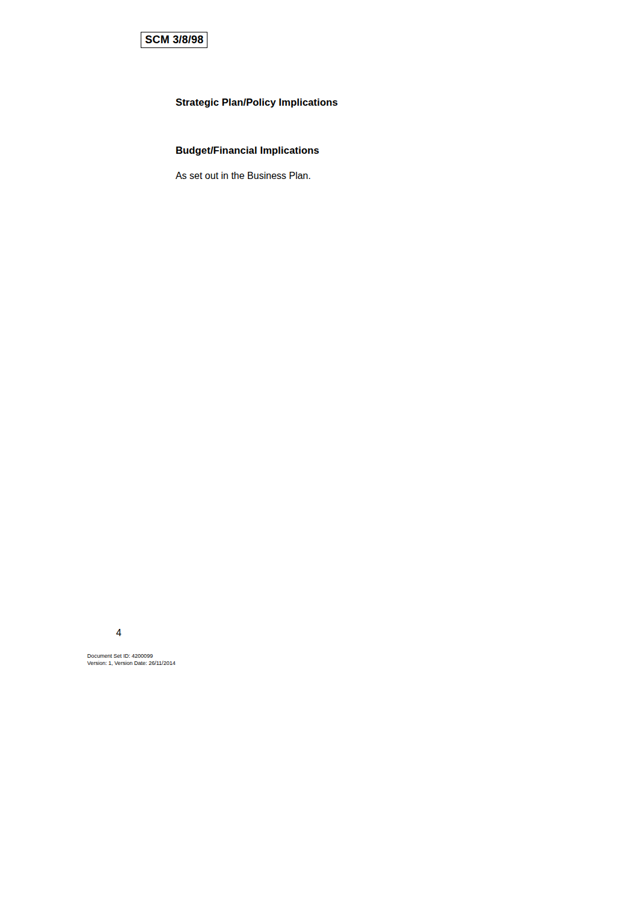SCM 3/8/98
Strategic Plan/Policy Implications
Budget/Financial Implications
As set out in the Business Plan.
4
Document Set ID: 4200099
Version: 1, Version Date: 26/11/2014